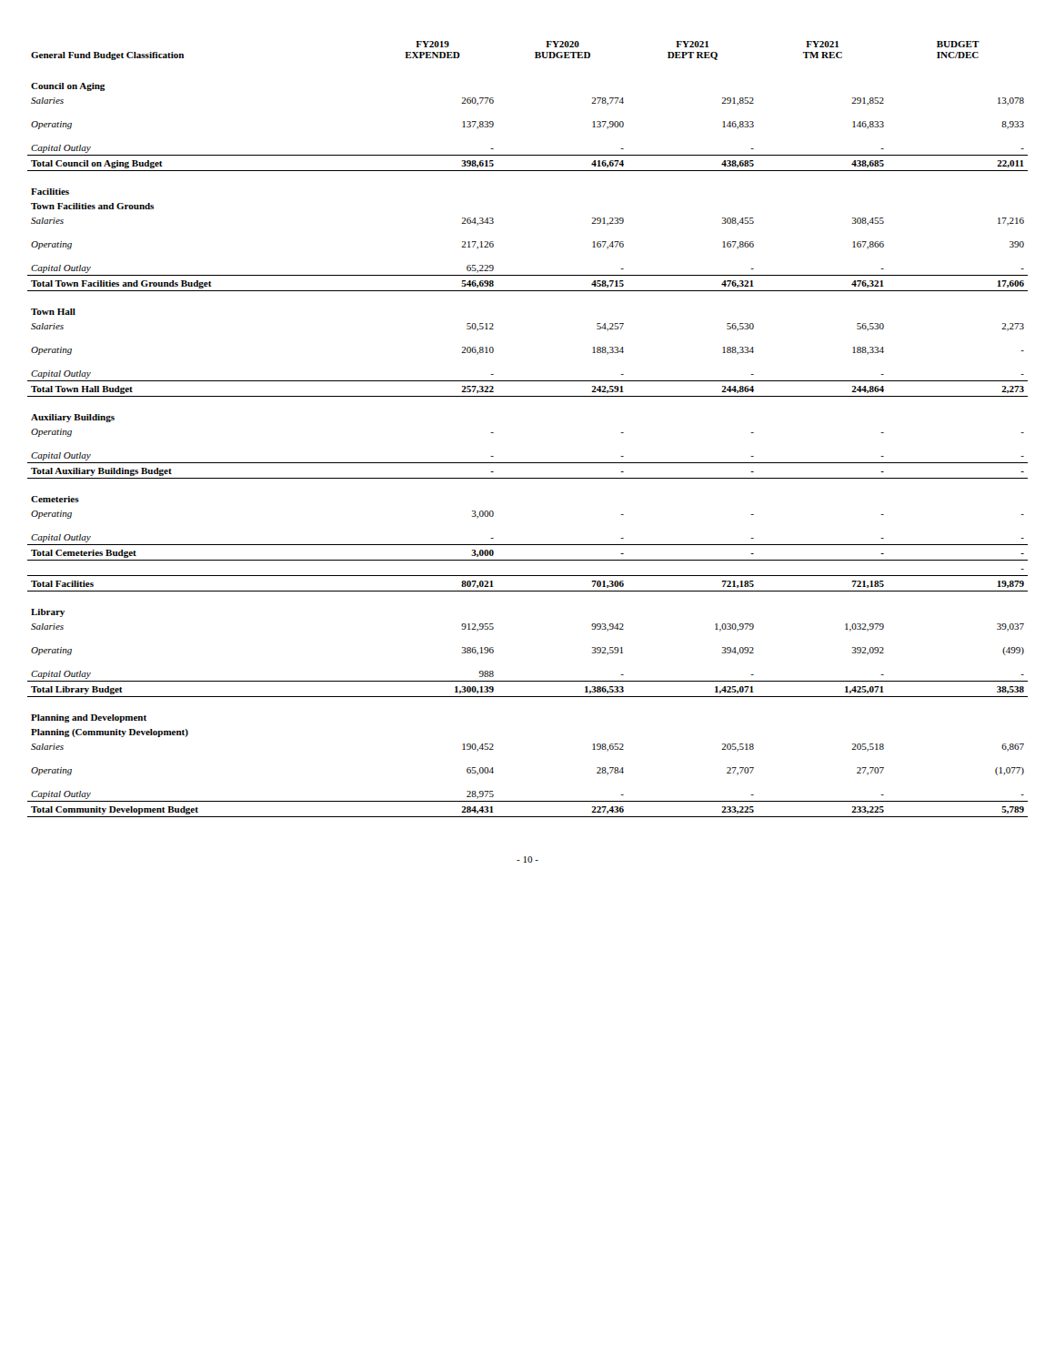| General Fund Budget Classification | FY2019 EXPENDED | FY2020 BUDGETED | FY2021 DEPT REQ | FY2021 TM REC | BUDGET INC/DEC |
| --- | --- | --- | --- | --- | --- |
| Council on Aging | |
| Salaries | 260,776 | 278,774 | 291,852 | 291,852 | 13,078 |
| Operating | 137,839 | 137,900 | 146,833 | 146,833 | 8,933 |
| Capital Outlay | - | - | - | - | - |
| Total Council on Aging Budget | 398,615 | 416,674 | 438,685 | 438,685 | 22,011 |
| Facilities | |
| Town Facilities and Grounds | |
| Salaries | 264,343 | 291,239 | 308,455 | 308,455 | 17,216 |
| Operating | 217,126 | 167,476 | 167,866 | 167,866 | 390 |
| Capital Outlay | 65,229 | - | - | - | - |
| Total Town Facilities and Grounds Budget | 546,698 | 458,715 | 476,321 | 476,321 | 17,606 |
| Town Hall | |
| Salaries | 50,512 | 54,257 | 56,530 | 56,530 | 2,273 |
| Operating | 206,810 | 188,334 | 188,334 | 188,334 | - |
| Capital Outlay | - | - | - | - | - |
| Total Town Hall Budget | 257,322 | 242,591 | 244,864 | 244,864 | 2,273 |
| Auxiliary Buildings | |
| Operating | - | - | - | - | - |
| Capital Outlay | - | - | - | - | - |
| Total Auxiliary Buildings Budget | - | - | - | - | - |
| Cemeteries | |
| Operating | 3,000 | - | - | - | - |
| Capital Outlay | - | - | - | - | - |
| Total Cemeteries Budget | 3,000 | - | - | - | - |
| | - |
| Total Facilities | 807,021 | 701,306 | 721,185 | 721,185 | 19,879 |
| Library | |
| Salaries | 912,955 | 993,942 | 1,030,979 | 1,032,979 | 39,037 |
| Operating | 386,196 | 392,591 | 394,092 | 392,092 | (499) |
| Capital Outlay | 988 | - | - | - | - |
| Total Library Budget | 1,300,139 | 1,386,533 | 1,425,071 | 1,425,071 | 38,538 |
| Planning and Development | |
| Planning (Community Development) | |
| Salaries | 190,452 | 198,652 | 205,518 | 205,518 | 6,867 |
| Operating | 65,004 | 28,784 | 27,707 | 27,707 | (1,077) |
| Capital Outlay | 28,975 | - | - | - | - |
| Total Community Development Budget | 284,431 | 227,436 | 233,225 | 233,225 | 5,789 |
- 10 -